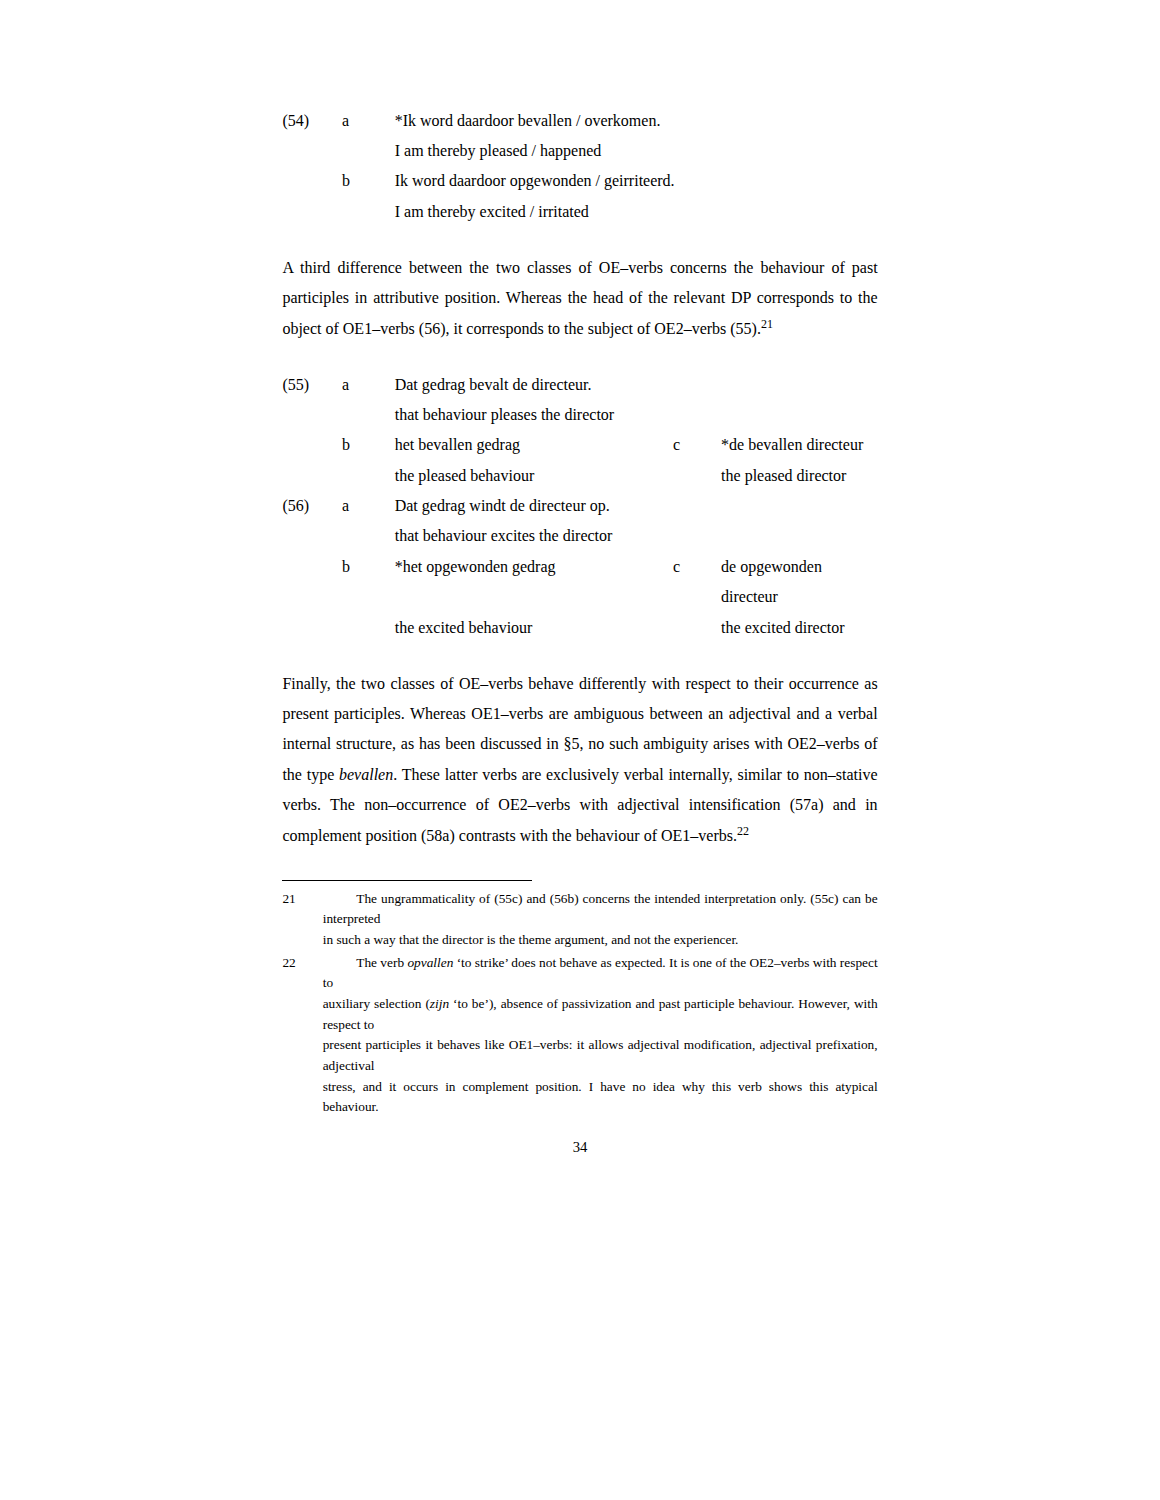| (54) | a | *Ik word daardoor bevallen / overkomen. |
| | | I am thereby pleased / happened |
| | b | Ik word daardoor opgewonden / geirriteerd. |
| | | I am thereby excited / irritated |
A third difference between the two classes of OE–verbs concerns the behaviour of past participles in attributive position. Whereas the head of the relevant DP corresponds to the object of OE1–verbs (56), it corresponds to the subject of OE2–verbs (55).21
| (55) | a | Dat gedrag bevalt de directeur. |
| | | that behaviour pleases the director |
| | b | het bevallen gedrag | c | *de bevallen directeur |
| | | the pleased behaviour | | the pleased director |
| (56) | a | Dat gedrag windt de directeur op. |
| | | that behaviour excites the director |
| | b | *het opgewonden gedrag | c | de opgewonden directeur |
| | | the excited behaviour | | the excited director |
Finally, the two classes of OE–verbs behave differently with respect to their occurrence as present participles. Whereas OE1–verbs are ambiguous between an adjectival and a verbal internal structure, as has been discussed in §5, no such ambiguity arises with OE2–verbs of the type bevallen. These latter verbs are exclusively verbal internally, similar to non–stative verbs. The non–occurrence of OE2–verbs with adjectival intensification (57a) and in complement position (58a) contrasts with the behaviour of OE1–verbs.22
21
The ungrammaticality of (55c) and (56b) concerns the intended interpretation only. (55c) can be interpreted
in such a way that the director is the theme argument, and not the experiencer.
22
The verb opvallen ‘to strike’ does not behave as expected. It is one of the OE2–verbs with respect to
auxiliary selection (zijn ‘to be’), absence of passivization and past participle behaviour. However, with respect to
present participles it behaves like OE1–verbs: it allows adjectival modification, adjectival prefixation, adjectival
stress, and it occurs in complement position. I have no idea why this verb shows this atypical behaviour.
34